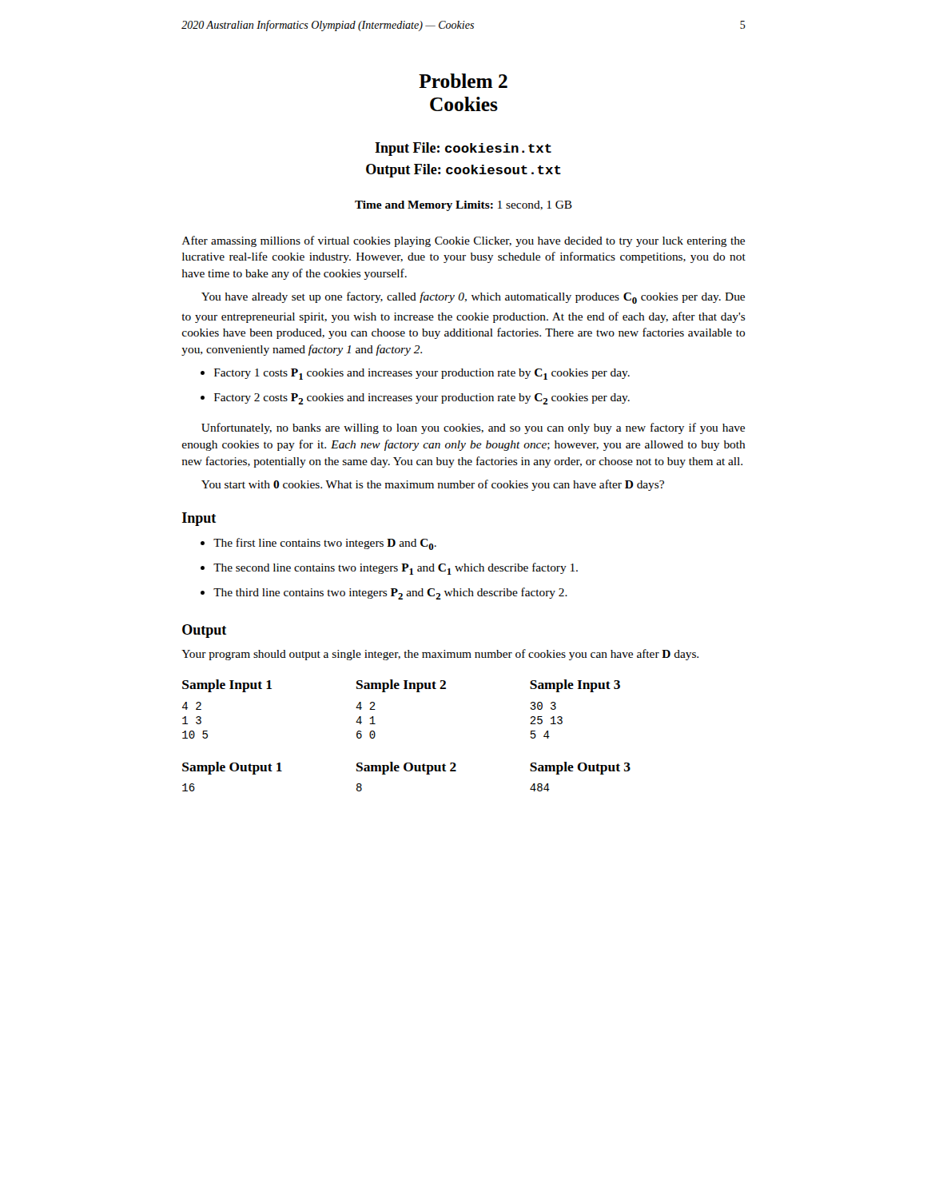2020 Australian Informatics Olympiad (Intermediate) — Cookies 5
Problem 2Cookies
Input File: cookiesin.txt
Output File: cookiesout.txt
Time and Memory Limits: 1 second, 1 GB
After amassing millions of virtual cookies playing Cookie Clicker, you have decided to try your luck entering the lucrative real-life cookie industry. However, due to your busy schedule of informatics competitions, you do not have time to bake any of the cookies yourself.
You have already set up one factory, called factory 0, which automatically produces C0 cookies per day. Due to your entrepreneurial spirit, you wish to increase the cookie production. At the end of each day, after that day's cookies have been produced, you can choose to buy additional factories. There are two new factories available to you, conveniently named factory 1 and factory 2.
Factory 1 costs P1 cookies and increases your production rate by C1 cookies per day.
Factory 2 costs P2 cookies and increases your production rate by C2 cookies per day.
Unfortunately, no banks are willing to loan you cookies, and so you can only buy a new factory if you have enough cookies to pay for it. Each new factory can only be bought once; however, you are allowed to buy both new factories, potentially on the same day. You can buy the factories in any order, or choose not to buy them at all.
You start with 0 cookies. What is the maximum number of cookies you can have after D days?
Input
The first line contains two integers D and C0.
The second line contains two integers P1 and C1 which describe factory 1.
The third line contains two integers P2 and C2 which describe factory 2.
Output
Your program should output a single integer, the maximum number of cookies you can have after D days.
Sample Input 1
4 2
1 3
10 5
Sample Output 1
16
Sample Input 2
4 2
4 1
6 0
Sample Output 2
8
Sample Input 3
30 3
25 13
5 4
Sample Output 3
484